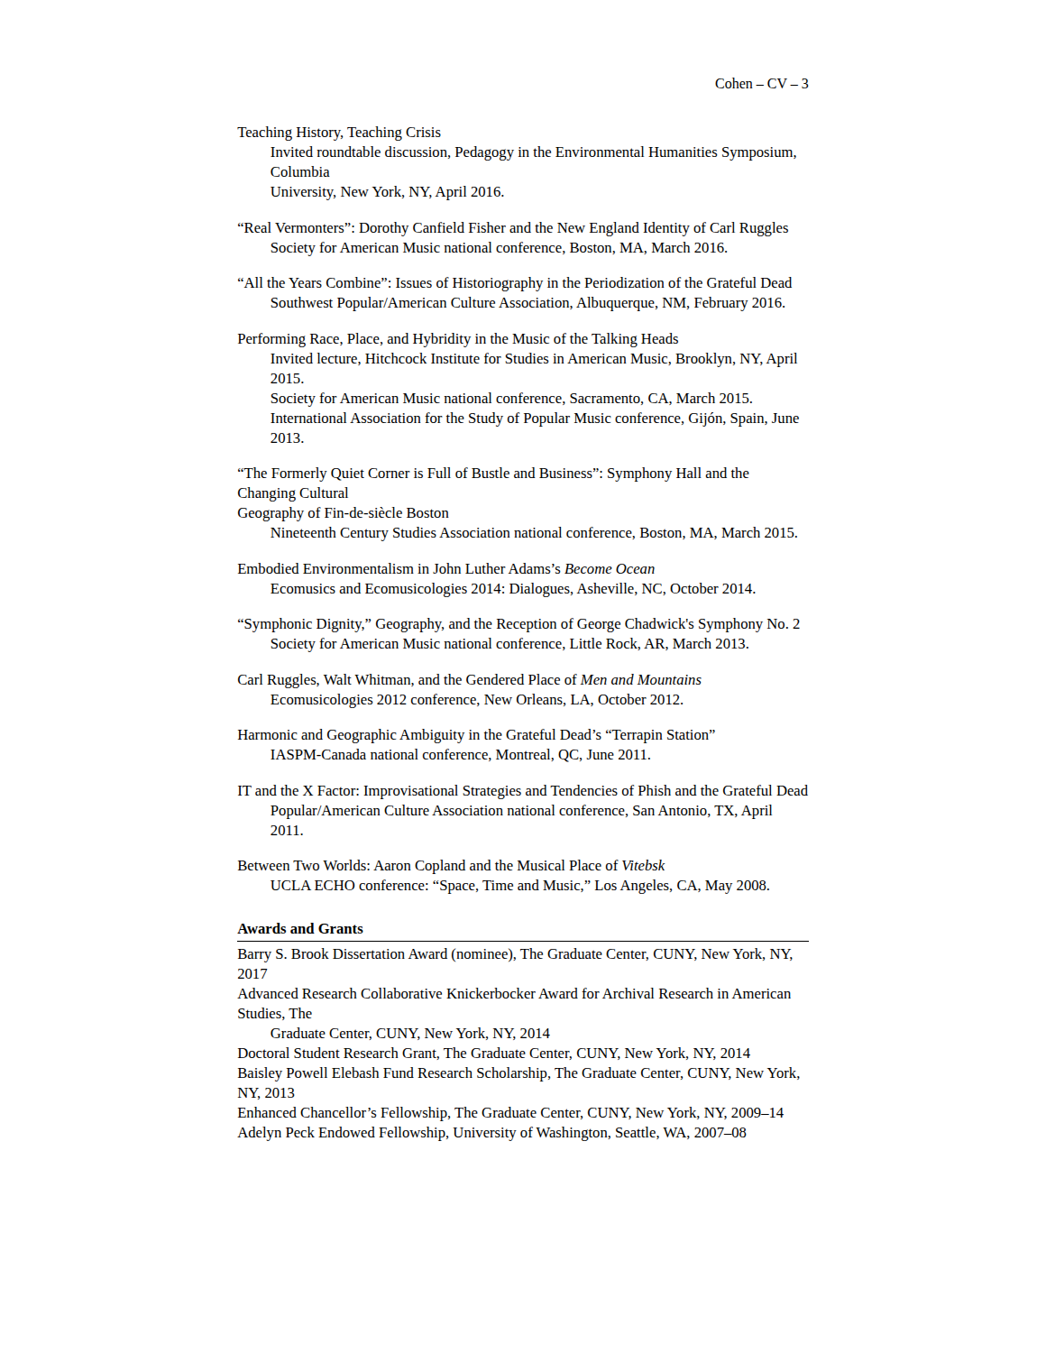Cohen – CV – 3
Teaching History, Teaching Crisis
Invited roundtable discussion, Pedagogy in the Environmental Humanities Symposium, Columbia
University, New York, NY, April 2016.
“Real Vermonters”: Dorothy Canfield Fisher and the New England Identity of Carl Ruggles
Society for American Music national conference, Boston, MA, March 2016.
“All the Years Combine”: Issues of Historiography in the Periodization of the Grateful Dead
Southwest Popular/American Culture Association, Albuquerque, NM, February 2016.
Performing Race, Place, and Hybridity in the Music of the Talking Heads
Invited lecture, Hitchcock Institute for Studies in American Music, Brooklyn, NY, April 2015.
Society for American Music national conference, Sacramento, CA, March 2015.
International Association for the Study of Popular Music conference, Gijón, Spain, June 2013.
“The Formerly Quiet Corner is Full of Bustle and Business”: Symphony Hall and the Changing Cultural
Geography of Fin-de-siècle Boston
Nineteenth Century Studies Association national conference, Boston, MA, March 2015.
Embodied Environmentalism in John Luther Adams’s Become Ocean
Ecomusics and Ecomusicologies 2014: Dialogues, Asheville, NC, October 2014.
“Symphonic Dignity,” Geography, and the Reception of George Chadwick's Symphony No. 2
Society for American Music national conference, Little Rock, AR, March 2013.
Carl Ruggles, Walt Whitman, and the Gendered Place of Men and Mountains
Ecomusicologies 2012 conference, New Orleans, LA, October 2012.
Harmonic and Geographic Ambiguity in the Grateful Dead’s “Terrapin Station”
IASPM-Canada national conference, Montreal, QC, June 2011.
IT and the X Factor: Improvisational Strategies and Tendencies of Phish and the Grateful Dead
Popular/American Culture Association national conference, San Antonio, TX, April 2011.
Between Two Worlds: Aaron Copland and the Musical Place of Vitebsk
UCLA ECHO conference: “Space, Time and Music,” Los Angeles, CA, May 2008.
Awards and Grants
Barry S. Brook Dissertation Award (nominee), The Graduate Center, CUNY, New York, NY, 2017
Advanced Research Collaborative Knickerbocker Award for Archival Research in American Studies, TheGraduate Center, CUNY, New York, NY, 2014
Doctoral Student Research Grant, The Graduate Center, CUNY, New York, NY, 2014
Baisley Powell Elebash Fund Research Scholarship, The Graduate Center, CUNY, New York, NY, 2013
Enhanced Chancellor’s Fellowship, The Graduate Center, CUNY, New York, NY, 2009–14
Adelyn Peck Endowed Fellowship, University of Washington, Seattle, WA, 2007–08